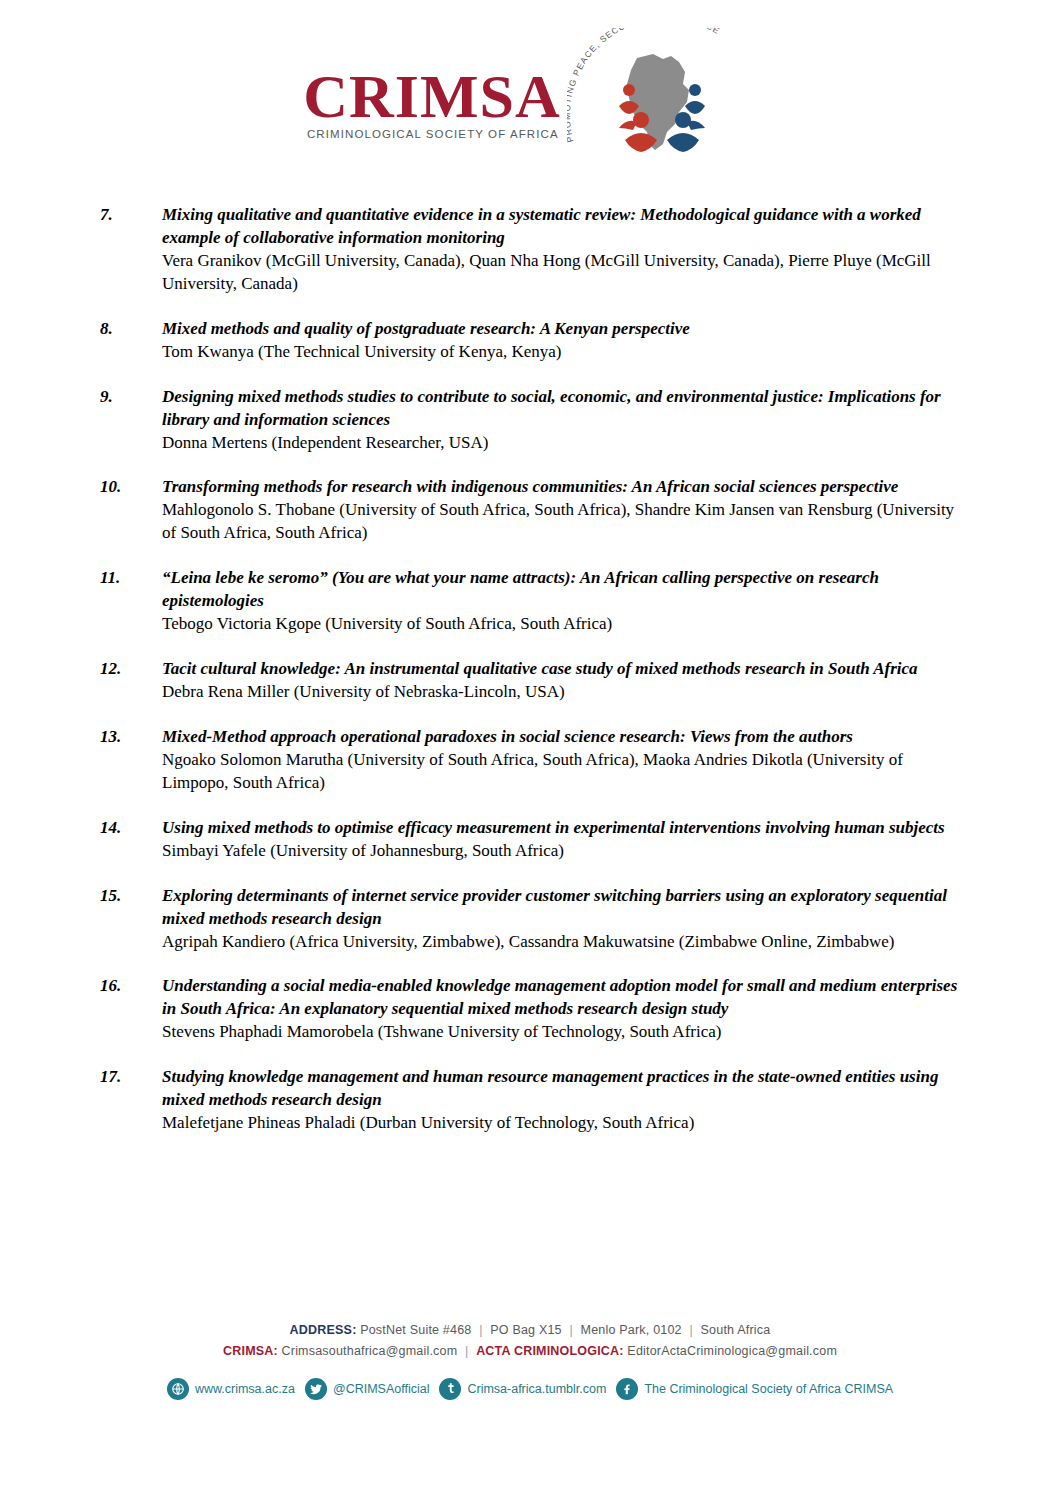CRIMSA CRIMINOLOGICAL SOCIETY OF AFRICA
PROMOTING PEACE, SECURITY AND JUSTICE IN AFRICA
Mixing qualitative and quantitative evidence in a systematic review: Methodological guidance with a worked example of collaborative information monitoring
Vera Granikov (McGill University, Canada), Quan Nha Hong (McGill University, Canada), Pierre Pluye (McGill University, Canada)
Mixed methods and quality of postgraduate research: A Kenyan perspective
Tom Kwanya (The Technical University of Kenya, Kenya)
Designing mixed methods studies to contribute to social, economic, and environmental justice: Implications for library and information sciences
Donna Mertens (Independent Researcher, USA)
Transforming methods for research with indigenous communities: An African social sciences perspective
Mahlogonolo S. Thobane (University of South Africa, South Africa), Shandre Kim Jansen van Rensburg (University of South Africa, South Africa)
“Leina lebe ke seromo” (You are what your name attracts): An African calling perspective on research epistemologies
Tebogo Victoria Kgope (University of South Africa, South Africa)
Tacit cultural knowledge: An instrumental qualitative case study of mixed methods research in South Africa
Debra Rena Miller (University of Nebraska-Lincoln, USA)
Mixed-Method approach operational paradoxes in social science research: Views from the authors
Ngoako Solomon Marutha (University of South Africa, South Africa), Maoka Andries Dikotla (University of Limpopo, South Africa)
Using mixed methods to optimise efficacy measurement in experimental interventions involving human subjects
Simbayi Yafele (University of Johannesburg, South Africa)
Exploring determinants of internet service provider customer switching barriers using an exploratory sequential mixed methods research design
Agripah Kandiero (Africa University, Zimbabwe), Cassandra Makuwatsine (Zimbabwe Online, Zimbabwe)
Understanding a social media-enabled knowledge management adoption model for small and medium enterprises in South Africa: An explanatory sequential mixed methods research design study
Stevens Phaphadi Mamorobela (Tshwane University of Technology, South Africa)
Studying knowledge management and human resource management practices in the state-owned entities using mixed methods research design
Malefetjane Phineas Phaladi (Durban University of Technology, South Africa)
ADDRESS: PostNet Suite #468 | PO Bag X15 | Menlo Park, 0102 | South Africa
CRIMSA: Crimsasouthafrica@gmail.com | ACTA CRIMINOLOGICA: EditorActaCriminologica@gmail.com
www.crimsa.ac.za
@CRIMSAofficial
Crimsa-africa.tumblr.com
The Criminological Society of Africa CRIMSA